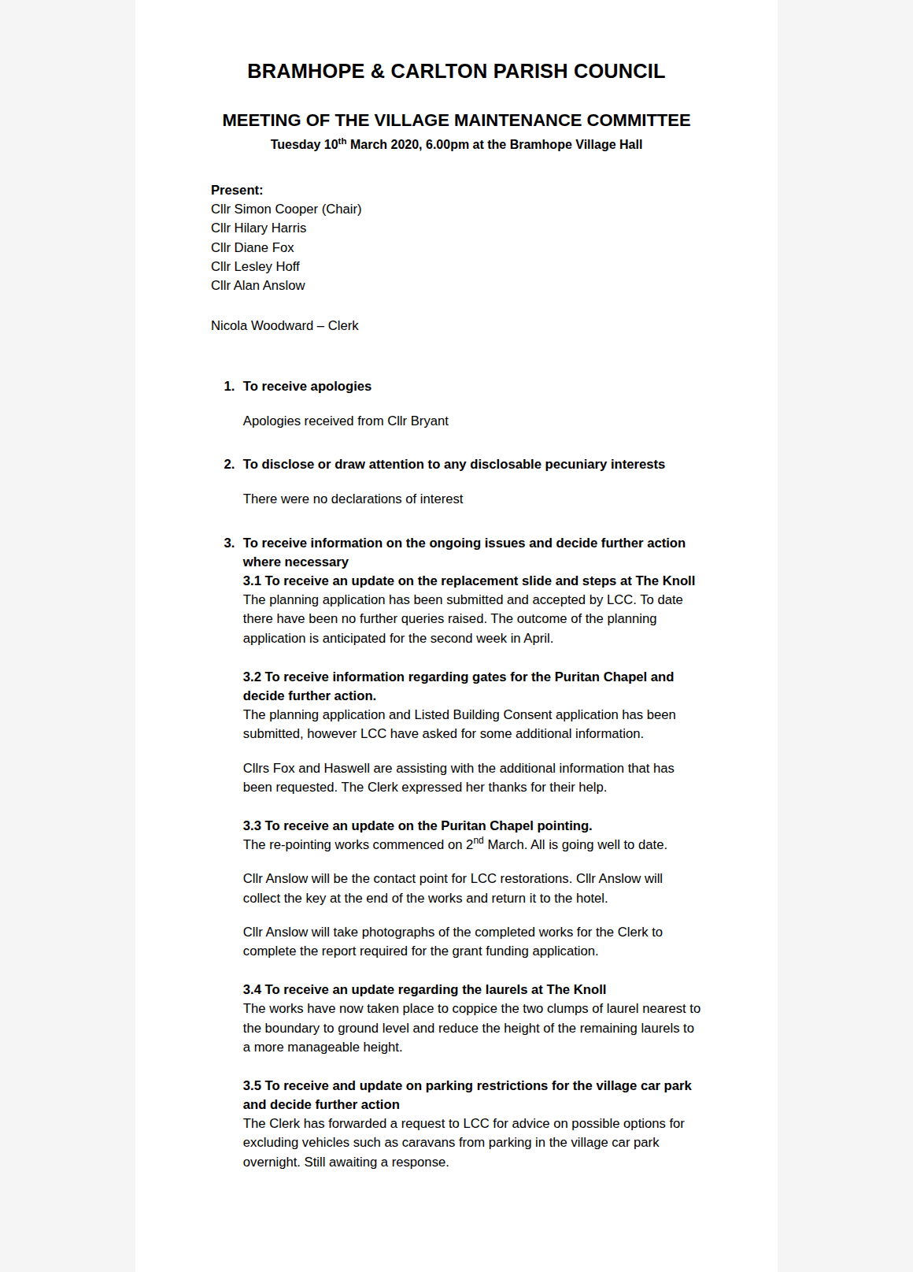BRAMHOPE & CARLTON PARISH COUNCIL
MEETING OF THE VILLAGE MAINTENANCE COMMITTEE
Tuesday 10th March 2020, 6.00pm at the Bramhope Village Hall
Present:
Cllr Simon Cooper (Chair)
Cllr Hilary Harris
Cllr Diane Fox
Cllr Lesley Hoff
Cllr Alan Anslow
Nicola Woodward – Clerk
To receive apologies
Apologies received from Cllr Bryant
To disclose or draw attention to any disclosable pecuniary interests
There were no declarations of interest
To receive information on the ongoing issues and decide further action where necessary
3.1 To receive an update on the replacement slide and steps at The Knoll
The planning application has been submitted and accepted by LCC. To date there have been no further queries raised. The outcome of the planning application is anticipated for the second week in April.
3.2 To receive information regarding gates for the Puritan Chapel and decide further action.
The planning application and Listed Building Consent application has been submitted, however LCC have asked for some additional information.
Cllrs Fox and Haswell are assisting with the additional information that has been requested. The Clerk expressed her thanks for their help.
3.3 To receive an update on the Puritan Chapel pointing.
The re-pointing works commenced on 2nd March. All is going well to date.
Cllr Anslow will be the contact point for LCC restorations. Cllr Anslow will collect the key at the end of the works and return it to the hotel.
Cllr Anslow will take photographs of the completed works for the Clerk to complete the report required for the grant funding application.
3.4 To receive an update regarding the laurels at The Knoll
The works have now taken place to coppice the two clumps of laurel nearest to the boundary to ground level and reduce the height of the remaining laurels to a more manageable height.
3.5 To receive and update on parking restrictions for the village car park and decide further action
The Clerk has forwarded a request to LCC for advice on possible options for excluding vehicles such as caravans from parking in the village car park overnight. Still awaiting a response.